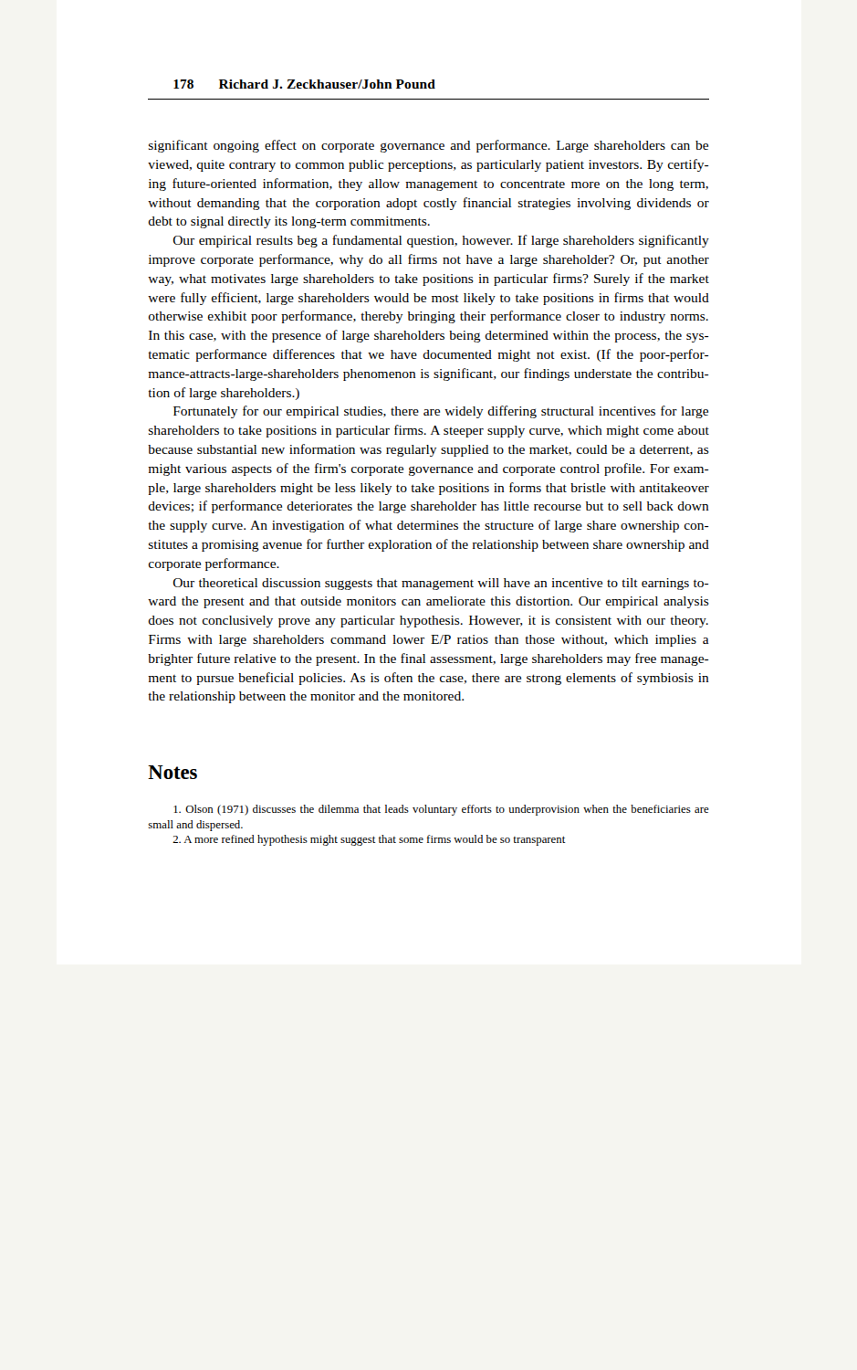178 Richard J. Zeckhauser/John Pound
significant ongoing effect on corporate governance and performance. Large shareholders can be viewed, quite contrary to common public perceptions, as particularly patient investors. By certifying future-oriented information, they allow management to concentrate more on the long term, without demanding that the corporation adopt costly financial strategies involving dividends or debt to signal directly its long-term commitments.
Our empirical results beg a fundamental question, however. If large shareholders significantly improve corporate performance, why do all firms not have a large shareholder? Or, put another way, what motivates large shareholders to take positions in particular firms? Surely if the market were fully efficient, large shareholders would be most likely to take positions in firms that would otherwise exhibit poor performance, thereby bringing their performance closer to industry norms. In this case, with the presence of large shareholders being determined within the process, the systematic performance differences that we have documented might not exist. (If the poor-performance-attracts-large-shareholders phenomenon is significant, our findings understate the contribution of large shareholders.)
Fortunately for our empirical studies, there are widely differing structural incentives for large shareholders to take positions in particular firms. A steeper supply curve, which might come about because substantial new information was regularly supplied to the market, could be a deterrent, as might various aspects of the firm's corporate governance and corporate control profile. For example, large shareholders might be less likely to take positions in forms that bristle with antitakeover devices; if performance deteriorates the large shareholder has little recourse but to sell back down the supply curve. An investigation of what determines the structure of large share ownership constitutes a promising avenue for further exploration of the relationship between share ownership and corporate performance.
Our theoretical discussion suggests that management will have an incentive to tilt earnings toward the present and that outside monitors can ameliorate this distortion. Our empirical analysis does not conclusively prove any particular hypothesis. However, it is consistent with our theory. Firms with large shareholders command lower E/P ratios than those without, which implies a brighter future relative to the present. In the final assessment, large shareholders may free management to pursue beneficial policies. As is often the case, there are strong elements of symbiosis in the relationship between the monitor and the monitored.
Notes
1. Olson (1971) discusses the dilemma that leads voluntary efforts to underprovision when the beneficiaries are small and dispersed.
2. A more refined hypothesis might suggest that some firms would be so transparent